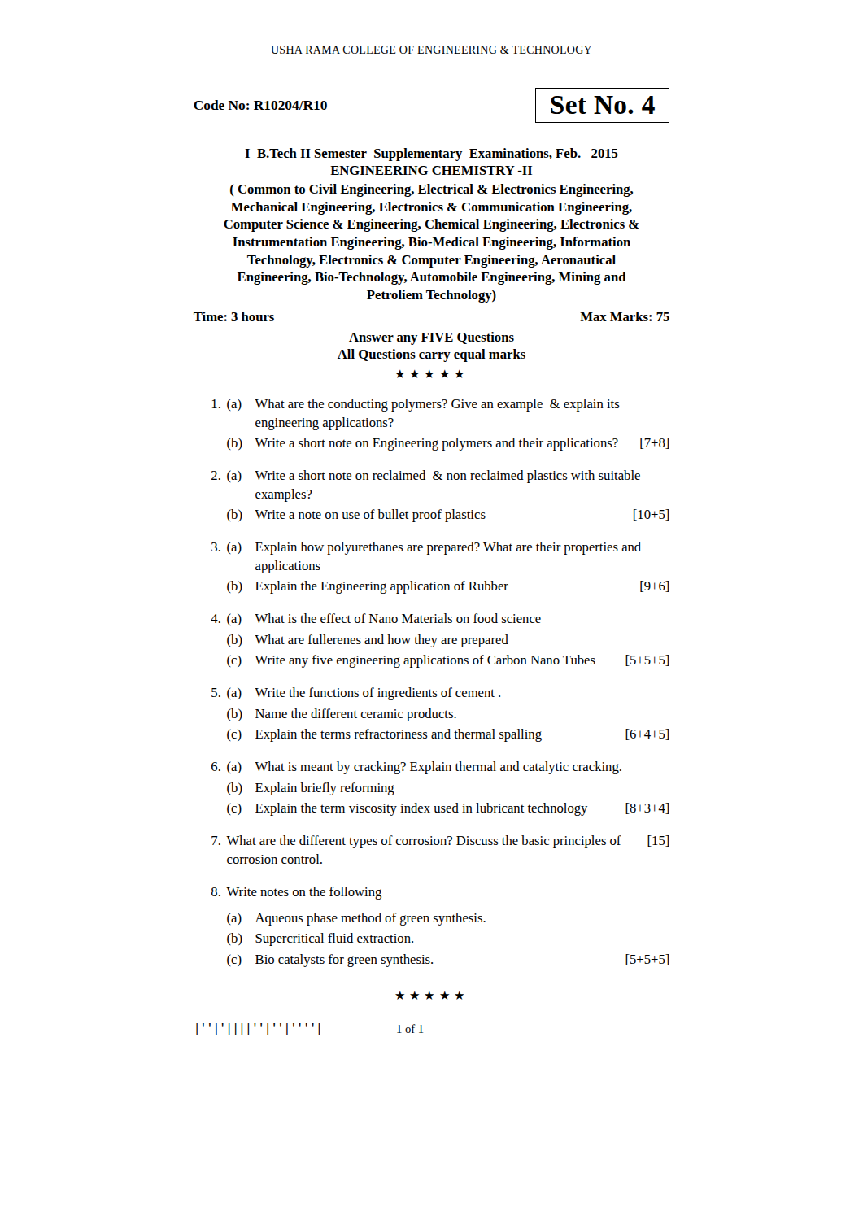USHA RAMA COLLEGE OF ENGINEERING & TECHNOLOGY
Code No: R10204/R10
Set No. 4
I B.Tech II Semester Supplementary Examinations, Feb. 2015
ENGINEERING CHEMISTRY -II
( Common to Civil Engineering, Electrical & Electronics Engineering,
Mechanical Engineering, Electronics & Communication Engineering,
Computer Science & Engineering, Chemical Engineering, Electronics &
Instrumentation Engineering, Bio-Medical Engineering, Information
Technology, Electronics & Computer Engineering, Aeronautical
Engineering, Bio-Technology, Automobile Engineering, Mining and
Petroliem Technology)
Time: 3 hours Max Marks: 75
Answer any FIVE Questions
All Questions carry equal marks
★★★★★
1.
(a) What are the conducting polymers? Give an example & explain its engineering applications?
(b)[7+8] Write a short note on Engineering polymers and their applications?
2.
(a) Write a short note on reclaimed & non reclaimed plastics with suitable examples?
(b)[10+5] Write a note on use of bullet proof plastics
3.
(a) Explain how polyurethanes are prepared? What are their properties and applications
(b)[9+6] Explain the Engineering application of Rubber
4.
(a) What is the effect of Nano Materials on food science
(b) What are fullerenes and how they are prepared
(c)[5+5+5] Write any five engineering applications of Carbon Nano Tubes
5.
(a) Write the functions of ingredients of cement .
(b) Name the different ceramic products.
(c)[6+4+5] Explain the terms refractoriness and thermal spalling
6.
(a) What is meant by cracking? Explain thermal and catalytic cracking.
(b) Explain briefly reforming
(c)[8+3+4] Explain the term viscosity index used in lubricant technology
7. [15] What are the different types of corrosion? Discuss the basic principles of corrosion control.
8. Write notes on the following
(a) Aqueous phase method of green synthesis.
(b) Supercritical fluid extraction.
(c)[5+5+5] Bio catalysts for green synthesis.
★★★★★
|''|'||||''|''|''''|
1 of 1